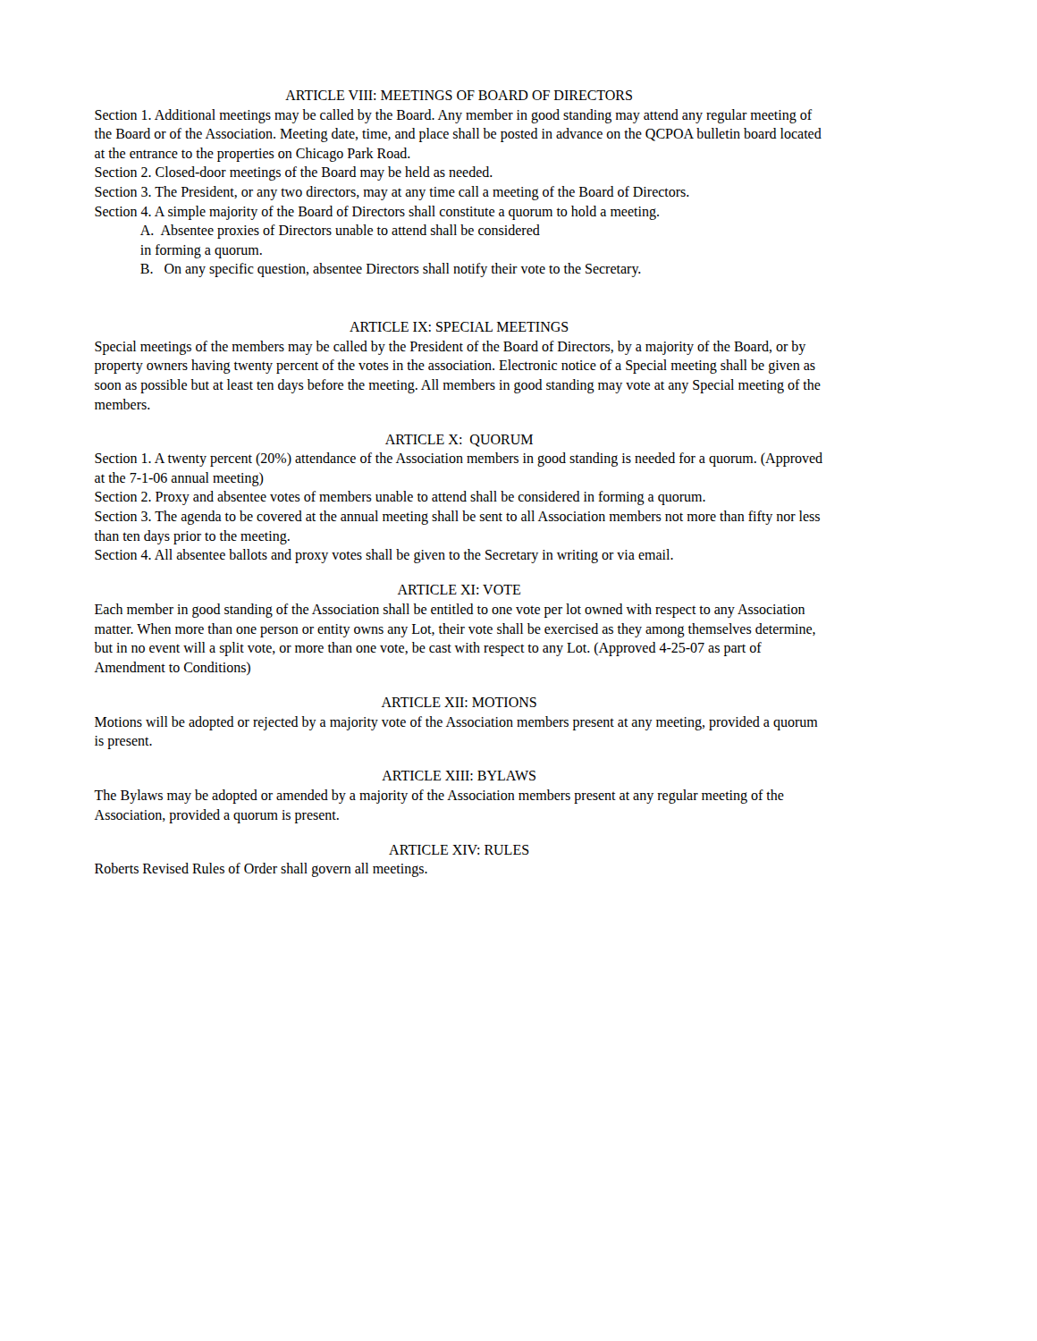Article VIII: Meetings of Board of Directors
Section 1. Additional meetings may be called by the Board. Any member in good standing may attend any regular meeting of the Board or of the Association. Meeting date, time, and place shall be posted in advance on the QCPOA bulletin board located at the entrance to the properties on Chicago Park Road.
Section 2. Closed-door meetings of the Board may be held as needed.
Section 3. The President, or any two directors, may at any time call a meeting of the Board of Directors.
Section 4. A simple majority of the Board of Directors shall constitute a quorum to hold a meeting.
A. Absentee proxies of Directors unable to attend shall be considered
in forming a quorum.
B. On any specific question, absentee Directors shall notify their vote to the Secretary.
Article IX: Special Meetings
Special meetings of the members may be called by the President of the Board of Directors, by a majority of the Board, or by property owners having twenty percent of the votes in the association. Electronic notice of a Special meeting shall be given as soon as possible but at least ten days before the meeting. All members in good standing may vote at any Special meeting of the members.
Article X: Quorum
Section 1. A twenty percent (20%) attendance of the Association members in good standing is needed for a quorum. (Approved at the 7-1-06 annual meeting)
Section 2. Proxy and absentee votes of members unable to attend shall be considered in forming a quorum.
Section 3. The agenda to be covered at the annual meeting shall be sent to all Association members not more than fifty nor less than ten days prior to the meeting.
Section 4. All absentee ballots and proxy votes shall be given to the Secretary in writing or via email.
Article XI: Vote
Each member in good standing of the Association shall be entitled to one vote per lot owned with respect to any Association matter. When more than one person or entity owns any Lot, their vote shall be exercised as they among themselves determine, but in no event will a split vote, or more than one vote, be cast with respect to any Lot. (Approved 4-25-07 as part of Amendment to Conditions)
Article XII: Motions
Motions will be adopted or rejected by a majority vote of the Association members present at any meeting, provided a quorum is present.
Article XIII: Bylaws
The Bylaws may be adopted or amended by a majority of the Association members present at any regular meeting of the Association, provided a quorum is present.
Article XIV: Rules
Roberts Revised Rules of Order shall govern all meetings.